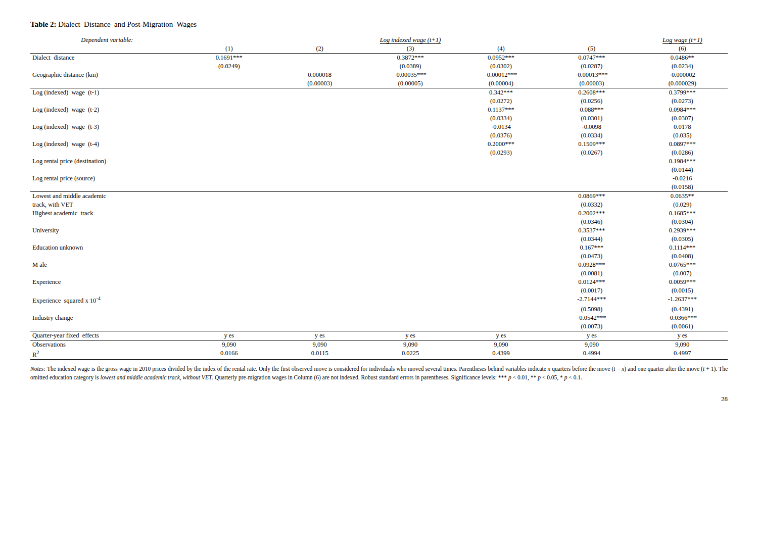Table 2: Dialect Distance and Post-Migration Wages
| Dependent variable: | Log indexed wage ( t +1) | Log wage ( t +1) |
| | (1) | (2) | (3) | (4) | (5) | (6) |
| Dialect distance | 0.1691*** | | 0.3872*** | 0.0952*** | 0.0747*** | 0.0486** |
| | (0.0249) | | (0.0389) | (0.0302) | (0.0287) | (0.0234) |
| Geographic distance (km) | | 0.000018 | -0.00035*** | -0.00012*** | -0.00013*** | -0.000002 |
| | | (0.00003) | (0.00005) | (0.00004) | (0.00003) | (0.000029) |
| Log (indexed) wage (t-1) | | | | 0.342*** | 0.2608*** | 0.3799*** |
| | | | | (0.0272) | (0.0256) | (0.0273) |
| Log (indexed) wage (t-2) | | | | 0.1137*** | 0.088*** | 0.0984*** |
| | | | | (0.0334) | (0.0301) | (0.0307) |
| Log (indexed) wage (t-3) | | | | -0.0134 | -0.0098 | 0.0178 |
| | | | | (0.0376) | (0.0334) | (0.035) |
| Log (indexed) wage (t-4) | | | | 0.2000*** | 0.1509*** | 0.0897*** |
| | | | | (0.0293) | (0.0267) | (0.0286) |
| Log rental price (destination) | | | | | | 0.1984*** |
| | | | | | | (0.0144) |
| Log rental price (source) | | | | | | -0.0216 |
| | | | | | | (0.0158) |
| Lowest and middle academic | | | | | 0.0869*** | 0.0635** |
| track, with VET | | | | | (0.0332) | (0.029) |
| Highest academic track | | | | | 0.2002*** | 0.1685*** |
| | | | | | (0.0346) | (0.0304) |
| University | | | | | 0.3537*** | 0.2939*** |
| | | | | | (0.0344) | (0.0305) |
| Education unknown | | | | | 0.167*** | 0.1114*** |
| | | | | | (0.0473) | (0.0408) |
| M ale | | | | | 0.0928*** | 0.0765*** |
| | | | | | (0.0081) | (0.007) |
| Experience | | | | | 0.0124*** | 0.0059*** |
| | | | | | (0.0017) | (0.0015) |
| Experience squared x 10 -4 | | | | | -2.7144*** | -1.2637*** |
| | | | | | (0.5098) | (0.4391) |
| Industry change | | | | | -0.0542*** | -0.0366*** |
| | | | | | (0.0073) | (0.0061) |
| Quarter-year fixed effects | y es | y es | y es | y es | y es | y es |
| Observations | 9,090 | 9,090 | 9,090 | 9,090 | 9,090 | 9,090 |
| R 2 | 0.0166 | 0.0115 | 0.0225 | 0.4399 | 0.4994 | 0.4997 |
Notes: The indexed wage is the gross wage in 2010 prices divided by the index of the rental rate. Only the first observed move is considered for individuals who moved several times. Parentheses behind variables indicate x quarters before the move (t − x) and one quarter after the move (t + 1). The omitted education category is lowest and middle academic track, without VET. Quarterly pre-migration wages in Column (6) are not indexed. Robust standard errors in parentheses. Significance levels: *** p < 0.01, ** p < 0.05, * p < 0.1.
28